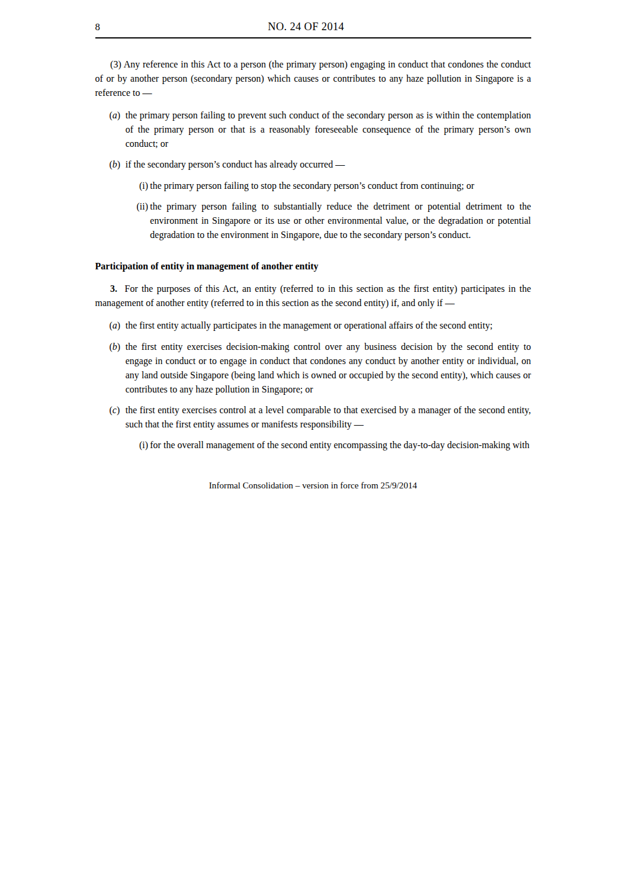8 NO. 24 OF 2014
(3) Any reference in this Act to a person (the primary person) engaging in conduct that condones the conduct of or by another person (secondary person) which causes or contributes to any haze pollution in Singapore is a reference to —
(a) the primary person failing to prevent such conduct of the secondary person as is within the contemplation of the primary person or that is a reasonably foreseeable consequence of the primary person’s own conduct; or
(b) if the secondary person’s conduct has already occurred —
(i) the primary person failing to stop the secondary person’s conduct from continuing; or
(ii) the primary person failing to substantially reduce the detriment or potential detriment to the environment in Singapore or its use or other environmental value, or the degradation or potential degradation to the environment in Singapore, due to the secondary person’s conduct.
Participation of entity in management of another entity
3. For the purposes of this Act, an entity (referred to in this section as the first entity) participates in the management of another entity (referred to in this section as the second entity) if, and only if —
(a) the first entity actually participates in the management or operational affairs of the second entity;
(b) the first entity exercises decision-making control over any business decision by the second entity to engage in conduct or to engage in conduct that condones any conduct by another entity or individual, on any land outside Singapore (being land which is owned or occupied by the second entity), which causes or contributes to any haze pollution in Singapore; or
(c) the first entity exercises control at a level comparable to that exercised by a manager of the second entity, such that the first entity assumes or manifests responsibility —
(i) for the overall management of the second entity encompassing the day-to-day decision-making with
Informal Consolidation – version in force from 25/9/2014